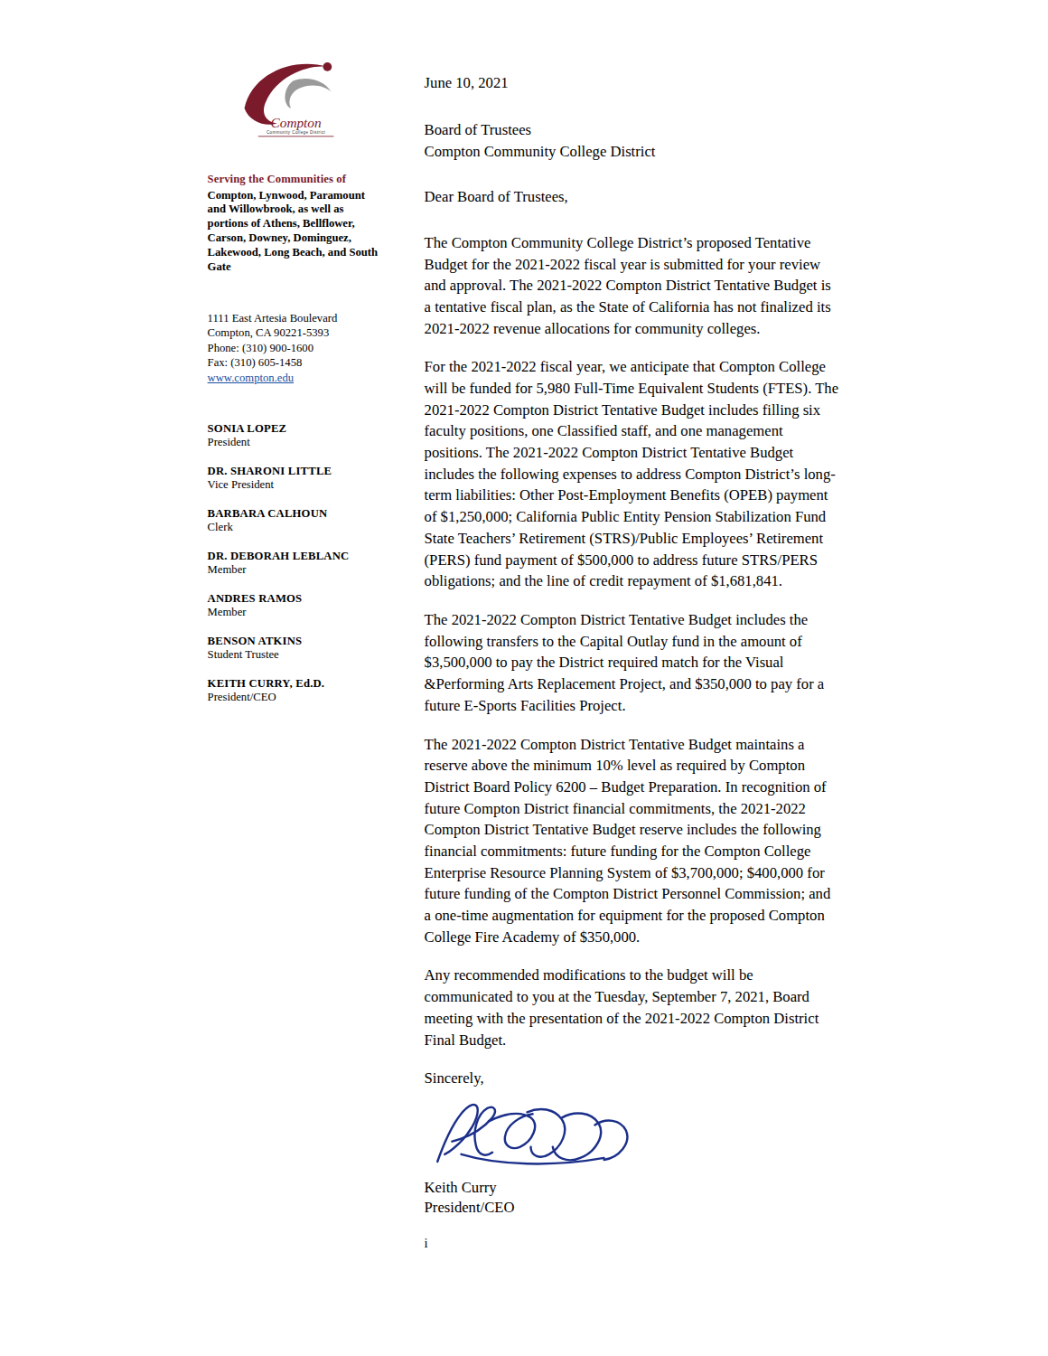Compton Community College District Compton Community College District
Serving the Communities of
Compton, Lynwood, Paramount and Willowbrook, as well as portions of Athens, Bellflower, Carson, Downey, Dominguez, Lakewood, Long Beach, and South Gate
1111 East Artesia Boulevard
Compton, CA 90221-5393
Phone: (310) 900-1600
Fax: (310) 605-1458
www.compton.edu
SONIA LOPEZ
President
DR. SHARONI LITTLE
Vice President
BARBARA CALHOUN
Clerk
DR. DEBORAH LEBLANC
Member
ANDRES RAMOS
Member
BENSON ATKINS
Student Trustee
KEITH CURRY, Ed.D.
President/CEO
June 10, 2021
Board of Trustees
Compton Community College District
Dear Board of Trustees,
The Compton Community College District’s proposed Tentative Budget for the 2021-2022 fiscal year is submitted for your review and approval. The 2021-2022 Compton District Tentative Budget is a tentative fiscal plan, as the State of California has not finalized its 2021-2022 revenue allocations for community colleges.
For the 2021-2022 fiscal year, we anticipate that Compton College will be funded for 5,980 Full-Time Equivalent Students (FTES). The 2021-2022 Compton District Tentative Budget includes filling six faculty positions, one Classified staff, and one management positions. The 2021-2022 Compton District Tentative Budget includes the following expenses to address Compton District’s long-term liabilities: Other Post-Employment Benefits (OPEB) payment of $1,250,000; California Public Entity Pension Stabilization Fund State Teachers’ Retirement (STRS)/Public Employees’ Retirement (PERS) fund payment of $500,000 to address future STRS/PERS obligations; and the line of credit repayment of $1,681,841.
The 2021-2022 Compton District Tentative Budget includes the following transfers to the Capital Outlay fund in the amount of $3,500,000 to pay the District required match for the Visual &Performing Arts Replacement Project, and $350,000 to pay for a future E-Sports Facilities Project.
The 2021-2022 Compton District Tentative Budget maintains a reserve above the minimum 10% level as required by Compton District Board Policy 6200 – Budget Preparation. In recognition of future Compton District financial commitments, the 2021-2022 Compton District Tentative Budget reserve includes the following financial commitments: future funding for the Compton College Enterprise Resource Planning System of $3,700,000; $400,000 for future funding of the Compton District Personnel Commission; and a one-time augmentation for equipment for the proposed Compton College Fire Academy of $350,000.
Any recommended modifications to the budget will be communicated to you at the Tuesday, September 7, 2021, Board meeting with the presentation of the 2021-2022 Compton District Final Budget.
Sincerely,
Keith Curry signature
Keith Curry
President/CEO
i